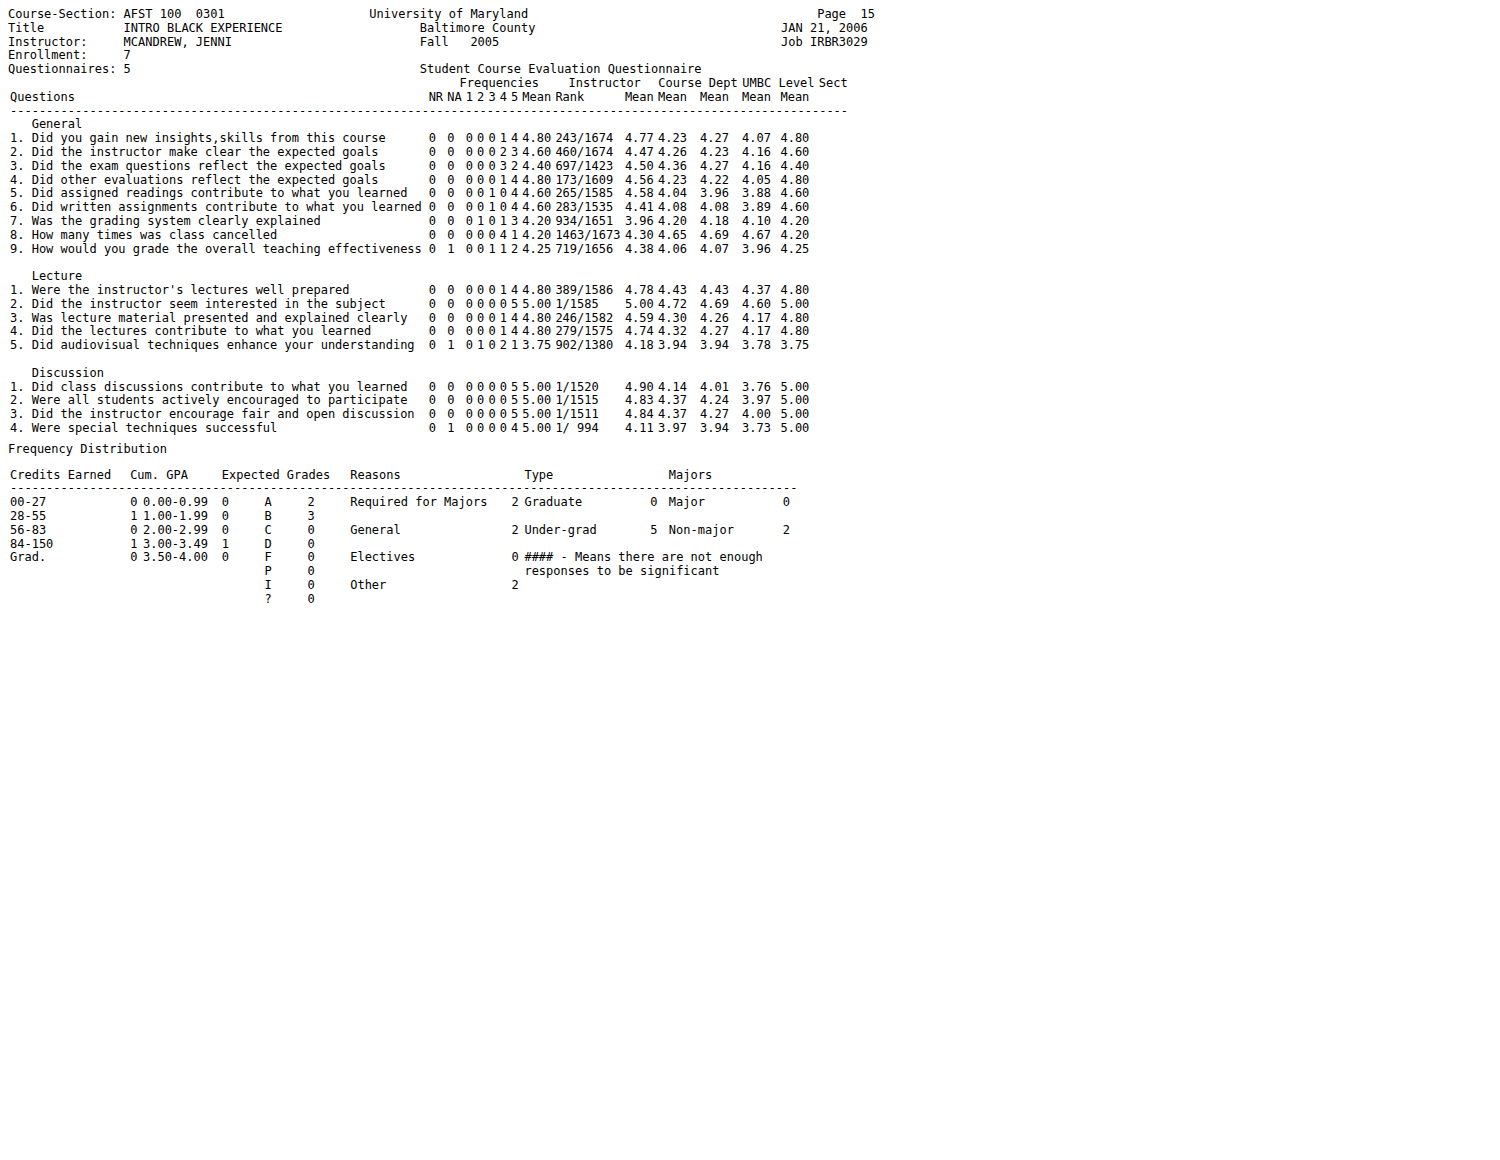Course-Section: AFST 100  0301                    University of Maryland                                        Page  15
Title           INTRO BLACK EXPERIENCE                   Baltimore County                                  JAN 21, 2006
Instructor:     MCANDREW, JENNI                          Fall   2005                                       Job IRBR3029
Enrollment:     7
Questionnaires: 5                                        Student Course Evaluation Questionnaire
| | Frequencies | Instructor | Course Dept | UMBC Level | Sect |
| --- | --- | --- | --- | --- | --- |
| Questions | NR | NA | 1 | 2 | 3 | 4 | 5 | Mean | Rank | Mean | Mean | Mean | Mean | Mean |
| -------------------------------------------------------------------------------------------------------------------- |
| General |
| 1. Did you gain new insights,skills from this course | 0 | 0 | 0 | 0 | 0 | 1 | 4 | 4.80 | 243/1674 | 4.77 | 4.23 | 4.27 | 4.07 | 4.80 |
| 2. Did the instructor make clear the expected goals | 0 | 0 | 0 | 0 | 0 | 2 | 3 | 4.60 | 460/1674 | 4.47 | 4.26 | 4.23 | 4.16 | 4.60 |
| 3. Did the exam questions reflect the expected goals | 0 | 0 | 0 | 0 | 0 | 3 | 2 | 4.40 | 697/1423 | 4.50 | 4.36 | 4.27 | 4.16 | 4.40 |
| 4. Did other evaluations reflect the expected goals | 0 | 0 | 0 | 0 | 0 | 1 | 4 | 4.80 | 173/1609 | 4.56 | 4.23 | 4.22 | 4.05 | 4.80 |
| 5. Did assigned readings contribute to what you learned | 0 | 0 | 0 | 0 | 1 | 0 | 4 | 4.60 | 265/1585 | 4.58 | 4.04 | 3.96 | 3.88 | 4.60 |
| 6. Did written assignments contribute to what you learned | 0 | 0 | 0 | 0 | 1 | 0 | 4 | 4.60 | 283/1535 | 4.41 | 4.08 | 4.08 | 3.89 | 4.60 |
| 7. Was the grading system clearly explained | 0 | 0 | 0 | 1 | 0 | 1 | 3 | 4.20 | 934/1651 | 3.96 | 4.20 | 4.18 | 4.10 | 4.20 |
| 8. How many times was class cancelled | 0 | 0 | 0 | 0 | 0 | 4 | 1 | 4.20 | 1463/1673 | 4.30 | 4.65 | 4.69 | 4.67 | 4.20 |
| 9. How would you grade the overall teaching effectiveness | 0 | 1 | 0 | 0 | 1 | 1 | 2 | 4.25 | 719/1656 | 4.38 | 4.06 | 4.07 | 3.96 | 4.25 |
| Lecture |
| 1. Were the instructor's lectures well prepared | 0 | 0 | 0 | 0 | 0 | 1 | 4 | 4.80 | 389/1586 | 4.78 | 4.43 | 4.43 | 4.37 | 4.80 |
| 2. Did the instructor seem interested in the subject | 0 | 0 | 0 | 0 | 0 | 0 | 5 | 5.00 | 1/1585 | 5.00 | 4.72 | 4.69 | 4.60 | 5.00 |
| 3. Was lecture material presented and explained clearly | 0 | 0 | 0 | 0 | 0 | 1 | 4 | 4.80 | 246/1582 | 4.59 | 4.30 | 4.26 | 4.17 | 4.80 |
| 4. Did the lectures contribute to what you learned | 0 | 0 | 0 | 0 | 0 | 1 | 4 | 4.80 | 279/1575 | 4.74 | 4.32 | 4.27 | 4.17 | 4.80 |
| 5. Did audiovisual techniques enhance your understanding | 0 | 1 | 0 | 1 | 0 | 2 | 1 | 3.75 | 902/1380 | 4.18 | 3.94 | 3.94 | 3.78 | 3.75 |
| Discussion |
| 1. Did class discussions contribute to what you learned | 0 | 0 | 0 | 0 | 0 | 0 | 5 | 5.00 | 1/1520 | 4.90 | 4.14 | 4.01 | 3.76 | 5.00 |
| 2. Were all students actively encouraged to participate | 0 | 0 | 0 | 0 | 0 | 0 | 5 | 5.00 | 1/1515 | 4.83 | 4.37 | 4.24 | 3.97 | 5.00 |
| 3. Did the instructor encourage fair and open discussion | 0 | 0 | 0 | 0 | 0 | 0 | 5 | 5.00 | 1/1511 | 4.84 | 4.37 | 4.27 | 4.00 | 5.00 |
| 4. Were special techniques successful | 0 | 1 | 0 | 0 | 0 | 0 | 4 | 5.00 | 1/ 994 | 4.11 | 3.97 | 3.94 | 3.73 | 5.00 |
Frequency Distribution
| Credits Earned | Cum. GPA | Expected Grades | Reasons | Type | Majors |
| --- | --- | --- | --- | --- | --- |
| ------------------------------------------------------------------------------------------------------------- |
| 00-27 | 0 | 0.00-0.99 | 0 | A | 2 | Required for Majors | 2 | Graduate | 0 | Major | 0 |
| 28-55 | 1 | 1.00-1.99 | 0 | B | 3 | | | | | | |
| 56-83 | 0 | 2.00-2.99 | 0 | C | 0 | General | 2 | Under-grad | 5 | Non-major | 2 |
| 84-150 | 1 | 3.00-3.49 | 1 | D | 0 | | | | | | |
| Grad. | 0 | 3.50-4.00 | 0 | F | 0 | Electives | 0 | #### - Means there are not enough |
| | | | | P | 0 | | | responses to be significant |
| | | | | I | 0 | Other | 2 | | | | |
| | | | | ? | 0 | | | | | | |